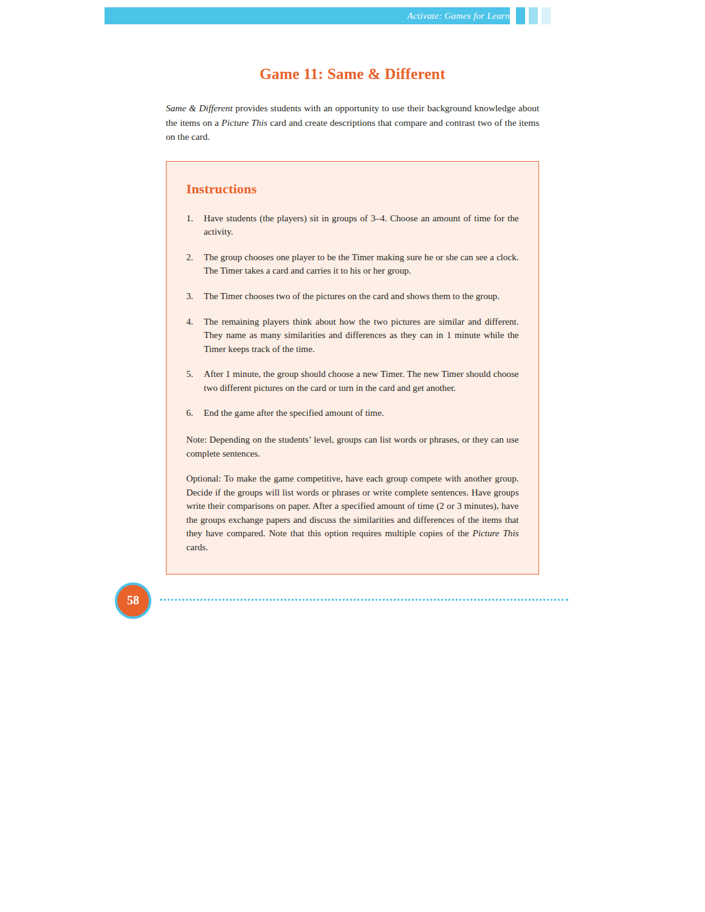Activate: Games for Learning American English
Game 11: Same & Different
Same & Different provides students with an opportunity to use their background knowledge about the items on a Picture This card and create descriptions that compare and contrast two of the items on the card.
Instructions
Have students (the players) sit in groups of 3–4. Choose an amount of time for the activity.
The group chooses one player to be the Timer making sure he or she can see a clock. The Timer takes a card and carries it to his or her group.
The Timer chooses two of the pictures on the card and shows them to the group.
The remaining players think about how the two pictures are similar and different. They name as many similarities and differences as they can in 1 minute while the Timer keeps track of the time.
After 1 minute, the group should choose a new Timer. The new Timer should choose two different pictures on the card or turn in the card and get another.
End the game after the specified amount of time.
Note: Depending on the students’ level, groups can list words or phrases, or they can use complete sentences.
Optional: To make the game competitive, have each group compete with another group. Decide if the groups will list words or phrases or write complete sentences. Have groups write their comparisons on paper. After a specified amount of time (2 or 3 minutes), have the groups exchange papers and discuss the similarities and differences of the items that they have compared. Note that this option requires multiple copies of the Picture This cards.
58